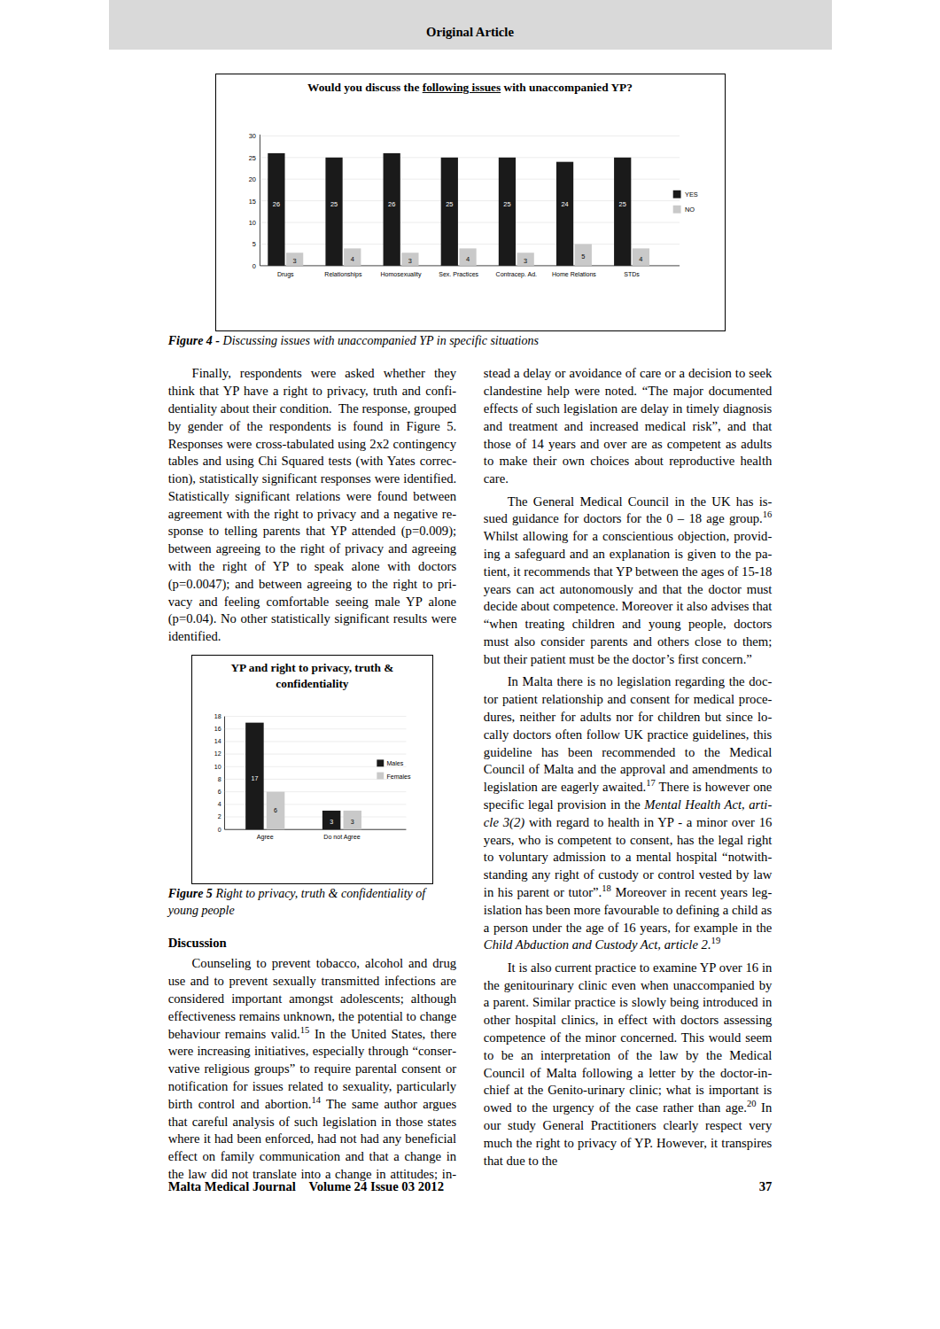Original Article
Would you discuss the following issues with unaccompanied YP?
0 5 10 15 20 25 30 26 3 25 4 26 3 25 4 25 3 24 5 25 4 Drugs Relationships Homosexuality Sex. Practices Contracep. Ad. Home Relations STDs YES NO
Figure 4 - Discussing issues with unaccompanied YP in specific situations
Finally, respondents were asked whether they think that YP have a right to privacy, truth and confidentiality about their condition. The response, grouped by gender of the respondents is found in Figure 5. Responses were cross-tabulated using 2x2 contingency tables and using Chi Squared tests (with Yates correction), statistically significant responses were identified. Statistically significant relations were found between agreement with the right to privacy and a negative response to telling parents that YP attended (p=0.009); between agreeing to the right of privacy and agreeing with the right of YP to speak alone with doctors (p=0.0047); and between agreeing to the right to privacy and feeling comfortable seeing male YP alone (p=0.04). No other statistically significant results were identified.
YP and right to privacy, truth & confidentiality
0 2 4 6 8 10 12 14 16 18 17 6 3 3 Agree Do not Agree Males Females
Figure 5 Right to privacy, truth & confidentiality of young people
Discussion
Counseling to prevent tobacco, alcohol and drug use and to prevent sexually transmitted infections are considered important amongst adolescents; although effectiveness remains unknown, the potential to change behaviour remains valid.15 In the United States, there were increasing initiatives, especially through “conservative religious groups” to require parental consent or notification for issues related to sexuality, particularly birth control and abortion.14 The same author argues that careful analysis of such legislation in those states where it had been enforced, had not had any beneficial effect on family communication and that a change in the law did not translate into a change in attitudes; instead a delay or avoidance of care or a decision to seek clandestine help were noted. “The major documented effects of such legislation are delay in timely diagnosis and treatment and increased medical risk”, and that those of 14 years and over are as competent as adults to make their own choices about reproductive health care.
The General Medical Council in the UK has issued guidance for doctors for the 0 – 18 age group.16 Whilst allowing for a conscientious objection, providing a safeguard and an explanation is given to the patient, it recommends that YP between the ages of 15-18 years can act autonomously and that the doctor must decide about competence. Moreover it also advises that “when treating children and young people, doctors must also consider parents and others close to them; but their patient must be the doctor’s first concern.”
In Malta there is no legislation regarding the doctor patient relationship and consent for medical procedures, neither for adults nor for children but since locally doctors often follow UK practice guidelines, this guideline has been recommended to the Medical Council of Malta and the approval and amendments to legislation are eagerly awaited.17 There is however one specific legal provision in the Mental Health Act, article 3(2) with regard to health in YP - a minor over 16 years, who is competent to consent, has the legal right to voluntary admission to a mental hospital “notwithstanding any right of custody or control vested by law in his parent or tutor”.18 Moreover in recent years legislation has been more favourable to defining a child as a person under the age of 16 years, for example in the Child Abduction and Custody Act, article 2.19
It is also current practice to examine YP over 16 in the genitourinary clinic even when unaccompanied by a parent. Similar practice is slowly being introduced in other hospital clinics, in effect with doctors assessing competence of the minor concerned. This would seem to be an interpretation of the law by the Medical Council of Malta following a letter by the doctor-in-chief at the Genito-urinary clinic; what is important is owed to the urgency of the case rather than age.20 In our study General Practitioners clearly respect very much the right to privacy of YP. However, it transpires that due to the
Malta Medical Journal Volume 24 Issue 03 2012
37